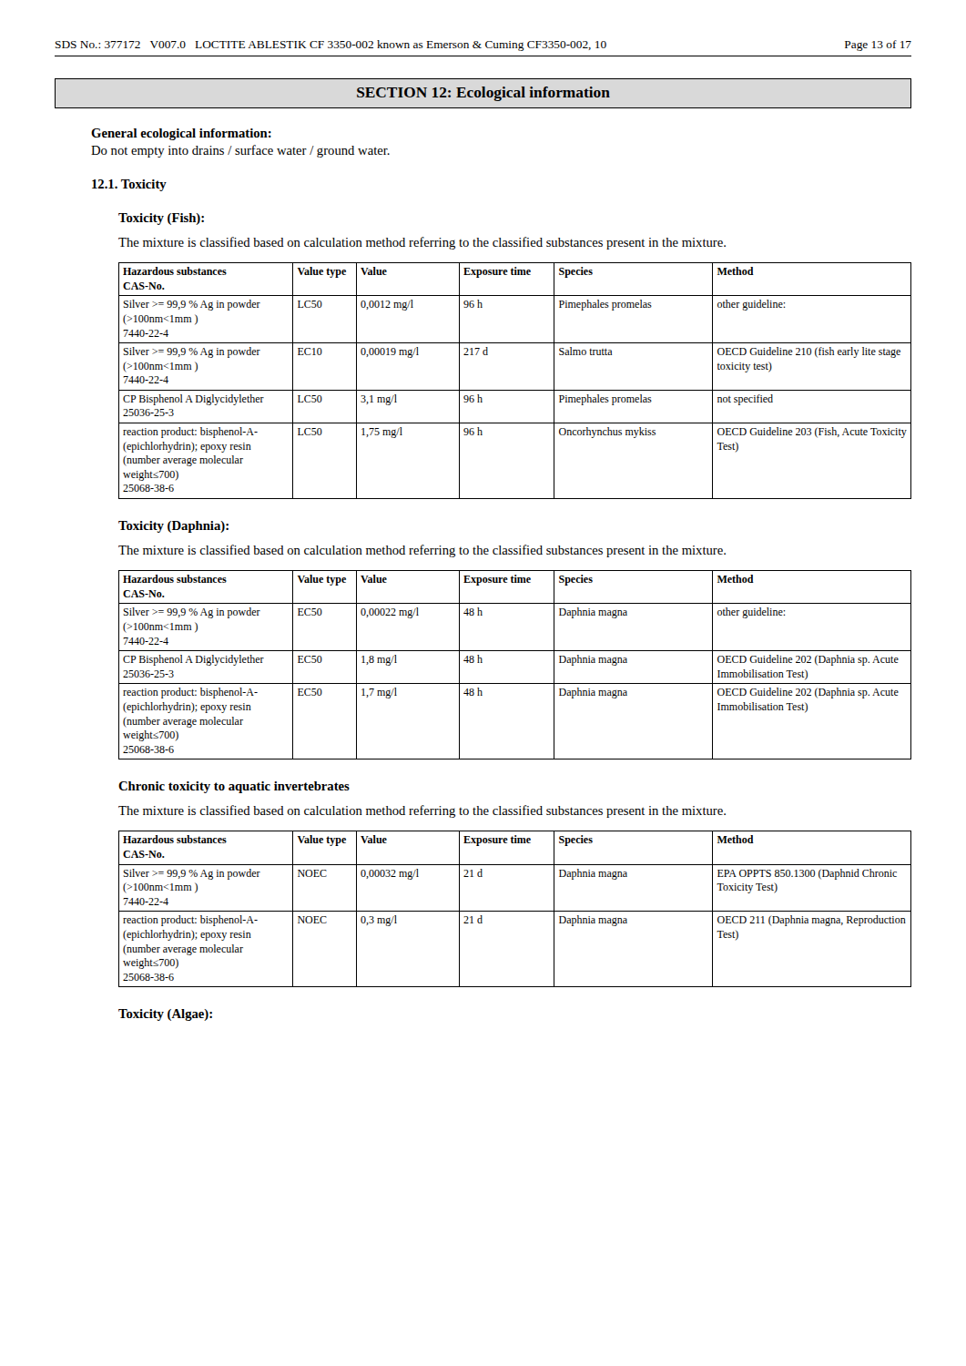SDS No.: 377172 V007.0 LOCTITE ABLESTIK CF 3350-002 known as Emerson & Cuming CF3350-002, 10
Page 13 of 17
SECTION 12: Ecological information
General ecological information:
Do not empty into drains / surface water / ground water.
12.1. Toxicity
Toxicity (Fish):
The mixture is classified based on calculation method referring to the classified substances present in the mixture.
| Hazardous substances CAS-No. | Value type | Value | Exposure time | Species | Method |
| --- | --- | --- | --- | --- | --- |
| Silver >= 99,9 % Ag in powder (>100nm<1mm ) 7440-22-4 | LC50 | 0,0012 mg/l | 96 h | Pimephales promelas | other guideline: |
| Silver >= 99,9 % Ag in powder (>100nm<1mm ) 7440-22-4 | EC10 | 0,00019 mg/l | 217 d | Salmo trutta | OECD Guideline 210 (fish early lite stage toxicity test) |
| CP Bisphenol A Diglycidylether 25036-25-3 | LC50 | 3,1 mg/l | 96 h | Pimephales promelas | not specified |
| reaction product: bisphenol-A-(epichlorhydrin); epoxy resin (number average molecular weight≤700) 25068-38-6 | LC50 | 1,75 mg/l | 96 h | Oncorhynchus mykiss | OECD Guideline 203 (Fish, Acute Toxicity Test) |
Toxicity (Daphnia):
The mixture is classified based on calculation method referring to the classified substances present in the mixture.
| Hazardous substances CAS-No. | Value type | Value | Exposure time | Species | Method |
| --- | --- | --- | --- | --- | --- |
| Silver >= 99,9 % Ag in powder (>100nm<1mm ) 7440-22-4 | EC50 | 0,00022 mg/l | 48 h | Daphnia magna | other guideline: |
| CP Bisphenol A Diglycidylether 25036-25-3 | EC50 | 1,8 mg/l | 48 h | Daphnia magna | OECD Guideline 202 (Daphnia sp. Acute Immobilisation Test) |
| reaction product: bisphenol-A-(epichlorhydrin); epoxy resin (number average molecular weight≤700) 25068-38-6 | EC50 | 1,7 mg/l | 48 h | Daphnia magna | OECD Guideline 202 (Daphnia sp. Acute Immobilisation Test) |
Chronic toxicity to aquatic invertebrates
The mixture is classified based on calculation method referring to the classified substances present in the mixture.
| Hazardous substances CAS-No. | Value type | Value | Exposure time | Species | Method |
| --- | --- | --- | --- | --- | --- |
| Silver >= 99,9 % Ag in powder (>100nm<1mm ) 7440-22-4 | NOEC | 0,00032 mg/l | 21 d | Daphnia magna | EPA OPPTS 850.1300 (Daphnid Chronic Toxicity Test) |
| reaction product: bisphenol-A-(epichlorhydrin); epoxy resin (number average molecular weight≤700) 25068-38-6 | NOEC | 0,3 mg/l | 21 d | Daphnia magna | OECD 211 (Daphnia magna, Reproduction Test) |
Toxicity (Algae):